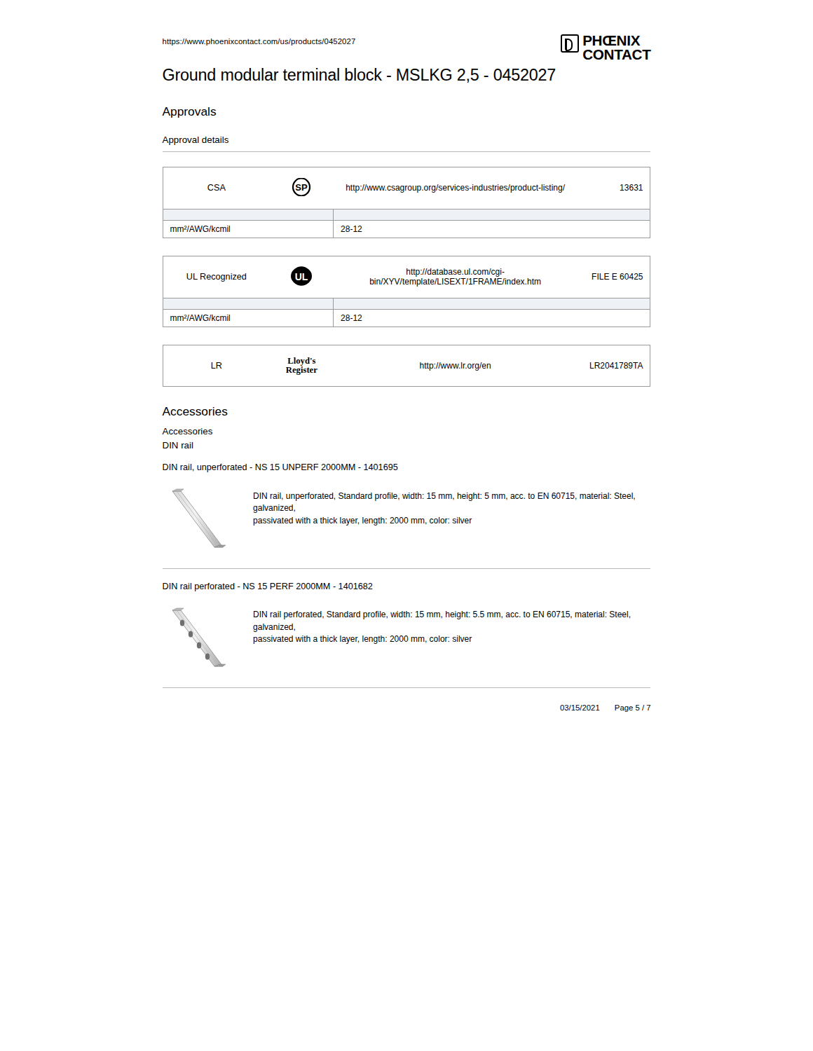PHŒNIX
CONTACT
https://www.phoenixcontact.com/us/products/0452027
Ground modular terminal block - MSLKG 2,5 - 0452027
Approvals
Approval details
| CSA | SP | http://www.csagroup.org/services-industries/product-listing/ | 13631 |
| mm²/AWG/kcmil | 28-12 |
| UL Recognized | UL | http://database.ul.com/cgi-bin/XYV/template/LISEXT/1FRAME/index.htm | FILE E 60425 |
| mm²/AWG/kcmil | 28-12 |
| LR | Lloyd's Register | http://www.lr.org/en | LR2041789TA |
Accessories
Accessories
DIN rail
DIN rail, unperforated - NS 15 UNPERF 2000MM - 1401695
DIN rail, unperforated, Standard profile, width: 15 mm, height: 5 mm, acc. to EN 60715, material: Steel, galvanized,
passivated with a thick layer, length: 2000 mm, color: silver
DIN rail perforated - NS 15 PERF 2000MM - 1401682
DIN rail perforated, Standard profile, width: 15 mm, height: 5.5 mm, acc. to EN 60715, material: Steel, galvanized,
passivated with a thick layer, length: 2000 mm, color: silver
03/15/2021 Page 5 / 7